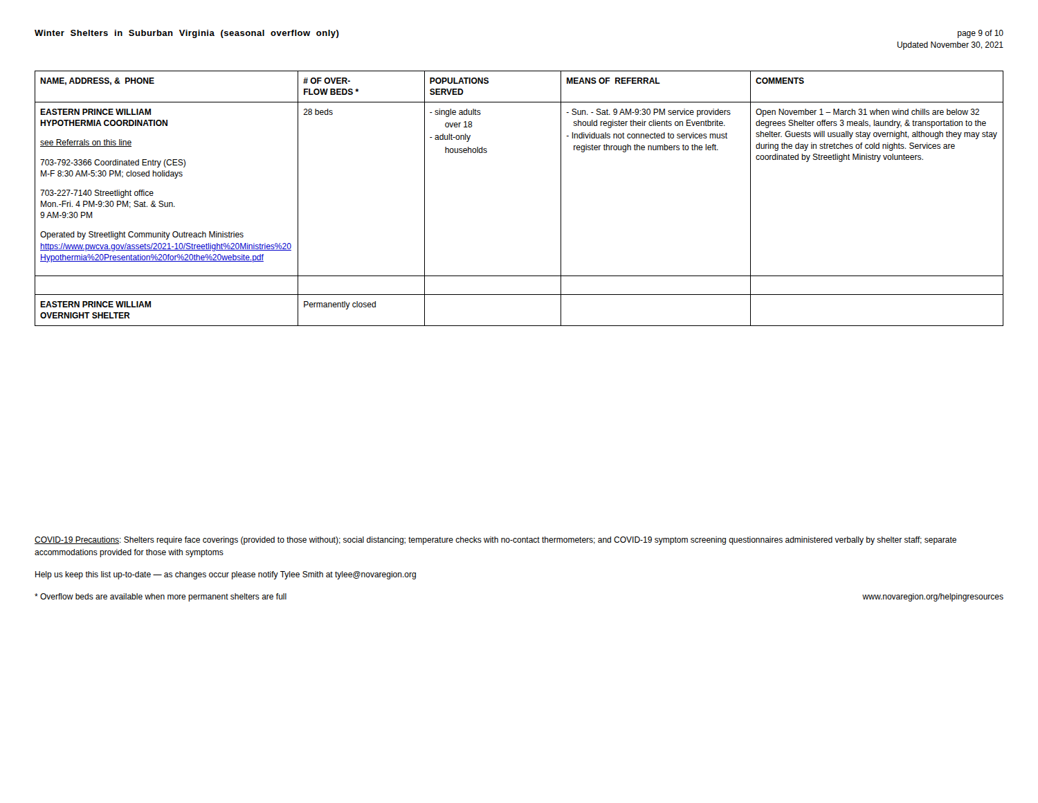Winter Shelters in Suburban Virginia (seasonal overflow only)
page 9 of 10
Updated November 30, 2021
| NAME, ADDRESS, & PHONE | # OF OVER- FLOW BEDS * | POPULATIONS SERVED | MEANS OF REFERRAL | COMMENTS |
| --- | --- | --- | --- | --- |
| EASTERN PRINCE WILLIAM HYPOTHERMIA COORDINATION see Referrals on this line 703-792-3366 Coordinated Entry (CES) M-F 8:30 AM-5:30 PM; closed holidays 703-227-7140 Streetlight office Mon.-Fri. 4 PM-9:30 PM; Sat. & Sun. 9 AM-9:30 PM Operated by Streetlight Community Outreach Ministries https://www.pwcva.gov/assets/2021-10/Streetlight%20Ministries%20Hypothermia%20Presentation%20for%20the%20website.pdf | 28 beds | - single adults over 18 - adult-only households | - Sun. - Sat. 9 AM-9:30 PM service providers should register their clients on Eventbrite. - Individuals not connected to services must register through the numbers to the left. | Open November 1 – March 31 when wind chills are below 32 degrees Shelter offers 3 meals, laundry, & transportation to the shelter. Guests will usually stay overnight, although they may stay during the day in stretches of cold nights. Services are coordinated by Streetlight Ministry volunteers. |
| EASTERN PRINCE WILLIAM OVERNIGHT SHELTER | Permanently closed | | | |
COVID-19 Precautions: Shelters require face coverings (provided to those without); social distancing; temperature checks with no-contact thermometers; and COVID-19 symptom screening questionnaires administered verbally by shelter staff; separate accommodations provided for those with symptoms
Help us keep this list up-to-date — as changes occur please notify Tylee Smith at tylee@novaregion.org
* Overflow beds are available when more permanent shelters are full www.novaregion.org/helpingresources